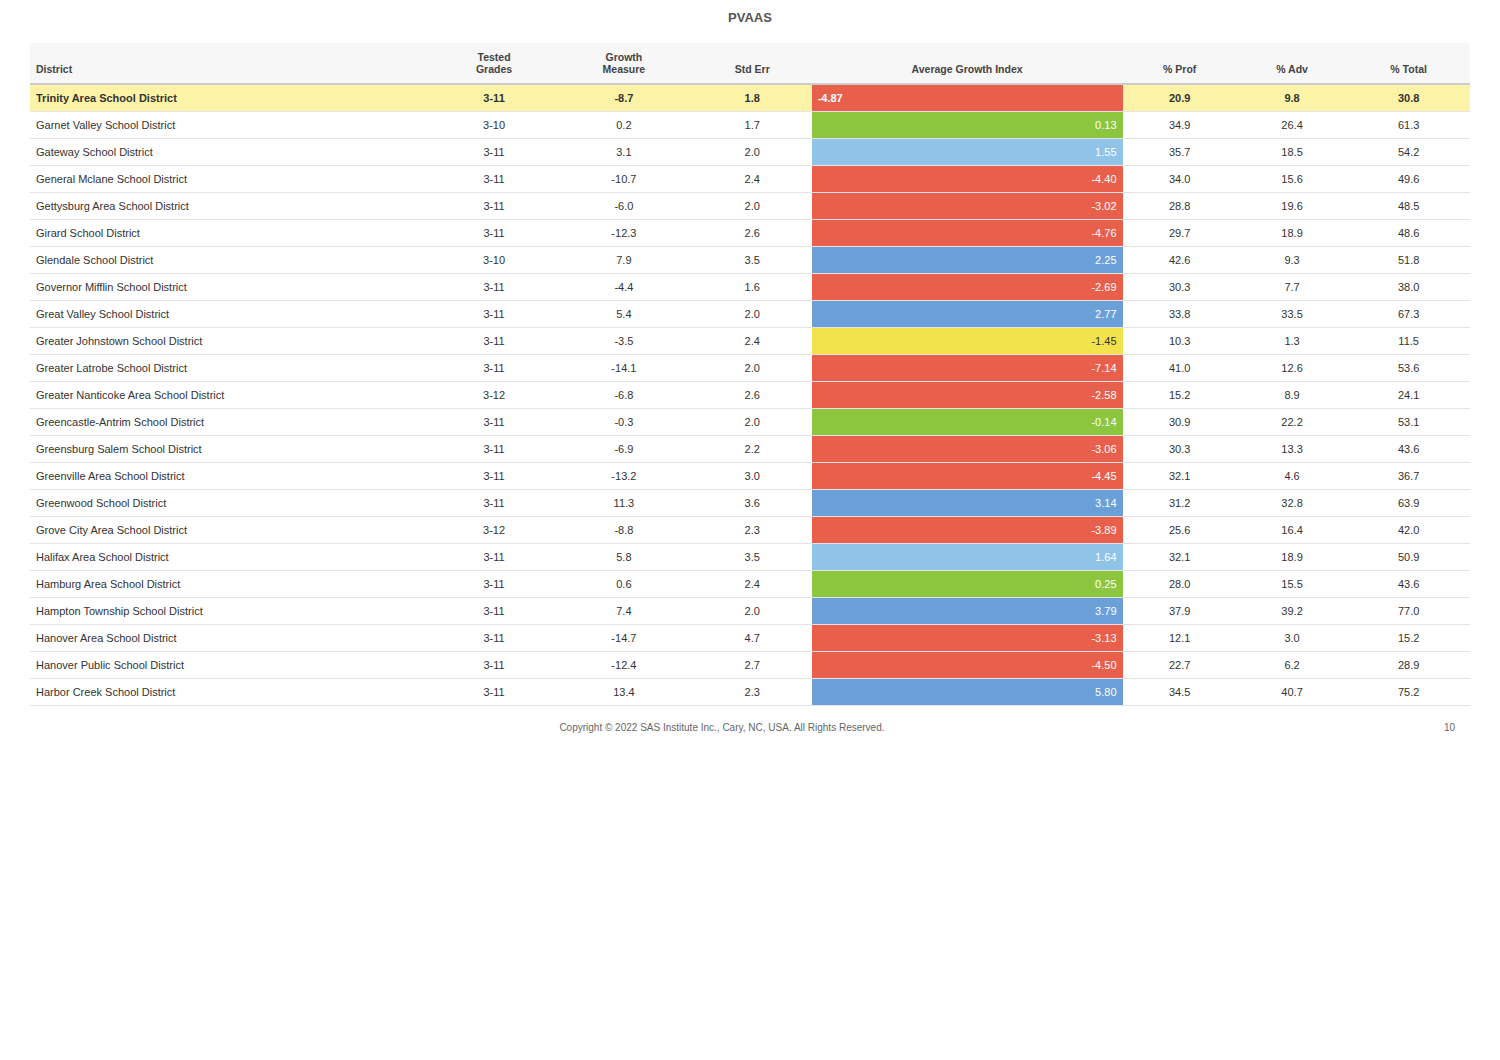PVAAS
| District | Tested Grades | Growth Measure | Std Err | Average Growth Index | % Prof | % Adv | % Total |
| --- | --- | --- | --- | --- | --- | --- | --- |
| Trinity Area School District | 3-11 | -8.7 | 1.8 | -4.87 | 20.9 | 9.8 | 30.8 |
| Garnet Valley School District | 3-10 | 0.2 | 1.7 | 0.13 | 34.9 | 26.4 | 61.3 |
| Gateway School District | 3-11 | 3.1 | 2.0 | 1.55 | 35.7 | 18.5 | 54.2 |
| General Mclane School District | 3-11 | -10.7 | 2.4 | -4.40 | 34.0 | 15.6 | 49.6 |
| Gettysburg Area School District | 3-11 | -6.0 | 2.0 | -3.02 | 28.8 | 19.6 | 48.5 |
| Girard School District | 3-11 | -12.3 | 2.6 | -4.76 | 29.7 | 18.9 | 48.6 |
| Glendale School District | 3-10 | 7.9 | 3.5 | 2.25 | 42.6 | 9.3 | 51.8 |
| Governor Mifflin School District | 3-11 | -4.4 | 1.6 | -2.69 | 30.3 | 7.7 | 38.0 |
| Great Valley School District | 3-11 | 5.4 | 2.0 | 2.77 | 33.8 | 33.5 | 67.3 |
| Greater Johnstown School District | 3-11 | -3.5 | 2.4 | -1.45 | 10.3 | 1.3 | 11.5 |
| Greater Latrobe School District | 3-11 | -14.1 | 2.0 | -7.14 | 41.0 | 12.6 | 53.6 |
| Greater Nanticoke Area School District | 3-12 | -6.8 | 2.6 | -2.58 | 15.2 | 8.9 | 24.1 |
| Greencastle-Antrim School District | 3-11 | -0.3 | 2.0 | -0.14 | 30.9 | 22.2 | 53.1 |
| Greensburg Salem School District | 3-11 | -6.9 | 2.2 | -3.06 | 30.3 | 13.3 | 43.6 |
| Greenville Area School District | 3-11 | -13.2 | 3.0 | -4.45 | 32.1 | 4.6 | 36.7 |
| Greenwood School District | 3-11 | 11.3 | 3.6 | 3.14 | 31.2 | 32.8 | 63.9 |
| Grove City Area School District | 3-12 | -8.8 | 2.3 | -3.89 | 25.6 | 16.4 | 42.0 |
| Halifax Area School District | 3-11 | 5.8 | 3.5 | 1.64 | 32.1 | 18.9 | 50.9 |
| Hamburg Area School District | 3-11 | 0.6 | 2.4 | 0.25 | 28.0 | 15.5 | 43.6 |
| Hampton Township School District | 3-11 | 7.4 | 2.0 | 3.79 | 37.9 | 39.2 | 77.0 |
| Hanover Area School District | 3-11 | -14.7 | 4.7 | -3.13 | 12.1 | 3.0 | 15.2 |
| Hanover Public School District | 3-11 | -12.4 | 2.7 | -4.50 | 22.7 | 6.2 | 28.9 |
| Harbor Creek School District | 3-11 | 13.4 | 2.3 | 5.80 | 34.5 | 40.7 | 75.2 |
Copyright © 2022 SAS Institute Inc., Cary, NC, USA. All Rights Reserved. 10